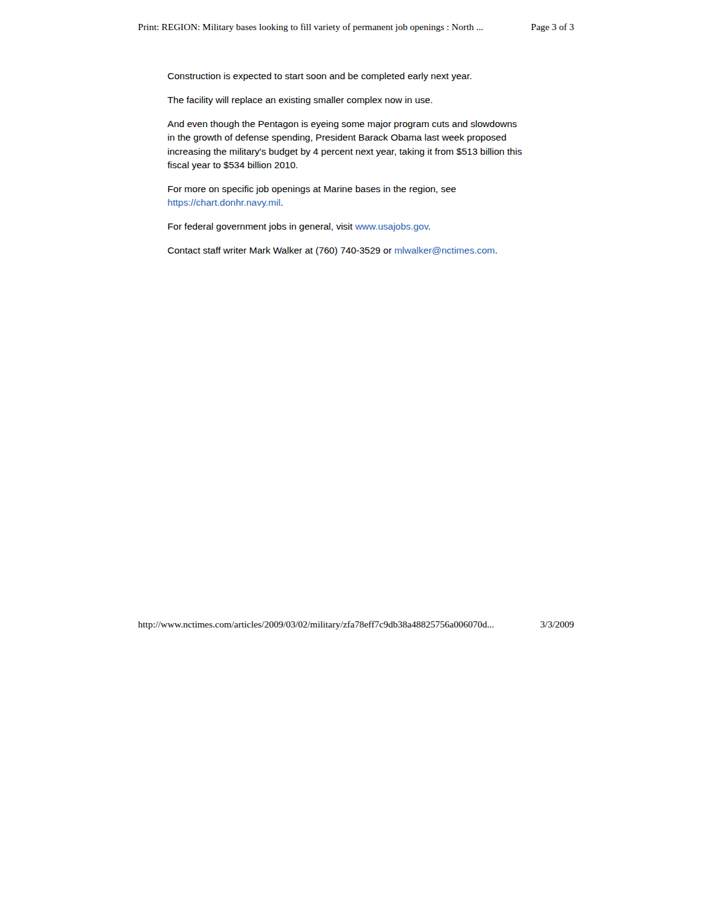Print: REGION: Military bases looking to fill variety of permanent job openings : North ...
Page 3 of 3
Construction is expected to start soon and be completed early next year.
The facility will replace an existing smaller complex now in use.
And even though the Pentagon is eyeing some major program cuts and slowdowns in the growth of defense spending, President Barack Obama last week proposed increasing the military's budget by 4 percent next year, taking it from $513 billion this fiscal year to $534 billion 2010.
For more on specific job openings at Marine bases in the region, see https://chart.donhr.navy.mil.
For federal government jobs in general, visit www.usajobs.gov.
Contact staff writer Mark Walker at (760) 740-3529 or mlwalker@nctimes.com.
http://www.nctimes.com/articles/2009/03/02/military/zfa78eff7c9db38a48825756a006070d...
3/3/2009